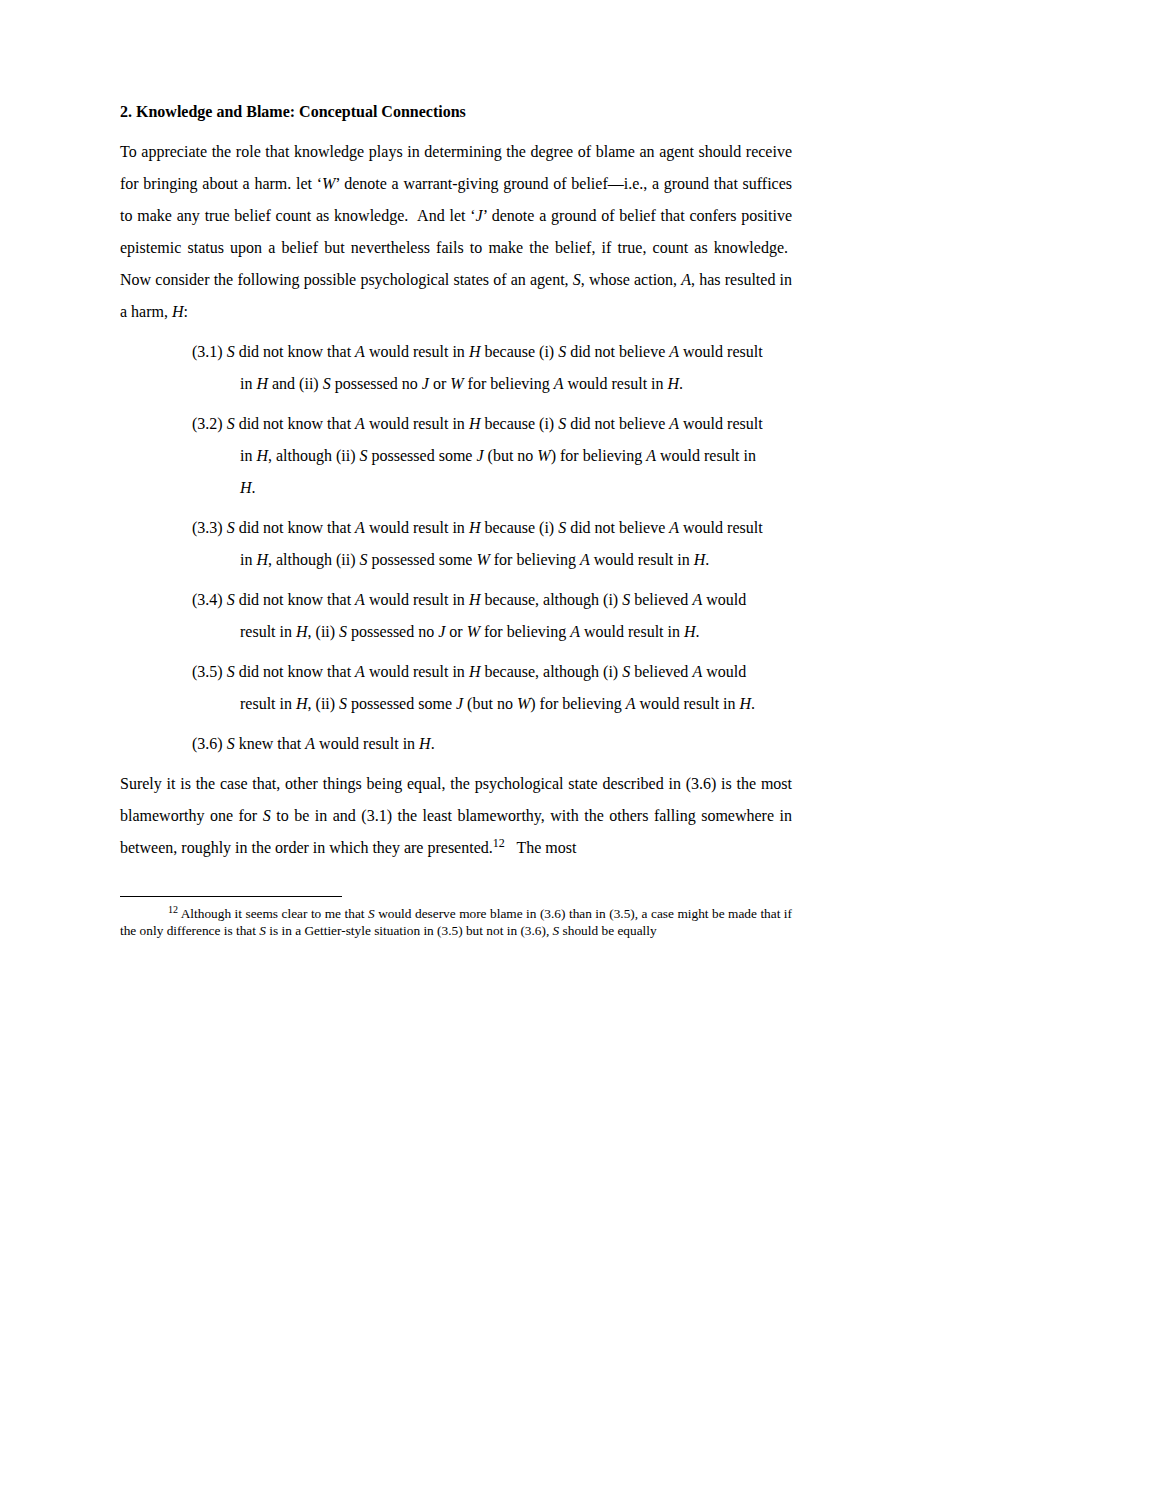2. Knowledge and Blame: Conceptual Connections
To appreciate the role that knowledge plays in determining the degree of blame an agent should receive for bringing about a harm. let ‘W’ denote a warrant-giving ground of belief—i.e., a ground that suffices to make any true belief count as knowledge. And let ‘J’ denote a ground of belief that confers positive epistemic status upon a belief but nevertheless fails to make the belief, if true, count as knowledge. Now consider the following possible psychological states of an agent, S, whose action, A, has resulted in a harm, H:
(3.1) S did not know that A would result in H because (i) S did not believe A would result in H and (ii) S possessed no J or W for believing A would result in H.
(3.2) S did not know that A would result in H because (i) S did not believe A would result in H, although (ii) S possessed some J (but no W) for believing A would result in H.
(3.3) S did not know that A would result in H because (i) S did not believe A would result in H, although (ii) S possessed some W for believing A would result in H.
(3.4) S did not know that A would result in H because, although (i) S believed A would result in H, (ii) S possessed no J or W for believing A would result in H.
(3.5) S did not know that A would result in H because, although (i) S believed A would result in H, (ii) S possessed some J (but no W) for believing A would result in H.
(3.6) S knew that A would result in H.
Surely it is the case that, other things being equal, the psychological state described in (3.6) is the most blameworthy one for S to be in and (3.1) the least blameworthy, with the others falling somewhere in between, roughly in the order in which they are presented.12 The most
12 Although it seems clear to me that S would deserve more blame in (3.6) than in (3.5), a case might be made that if the only difference is that S is in a Gettier-style situation in (3.5) but not in (3.6), S should be equally